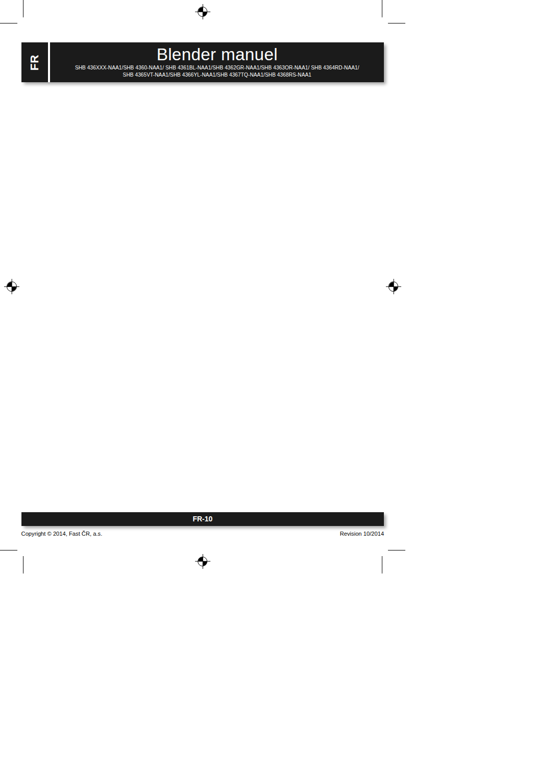FR
Blender manuel
SHB 436XXX-NAA1/SHB 4360-NAA1/ SHB 4361BL-NAA1/SHB 4362GR-NAA1/SHB 4363OR-NAA1/ SHB 4364RD-NAA1/
SHB 4365VT-NAA1/SHB 4366YL-NAA1/SHB 4367TQ-NAA1/SHB 4368RS-NAA1
FR-10
Copyright © 2014, Fast ČR, a.s. Revision 10/2014